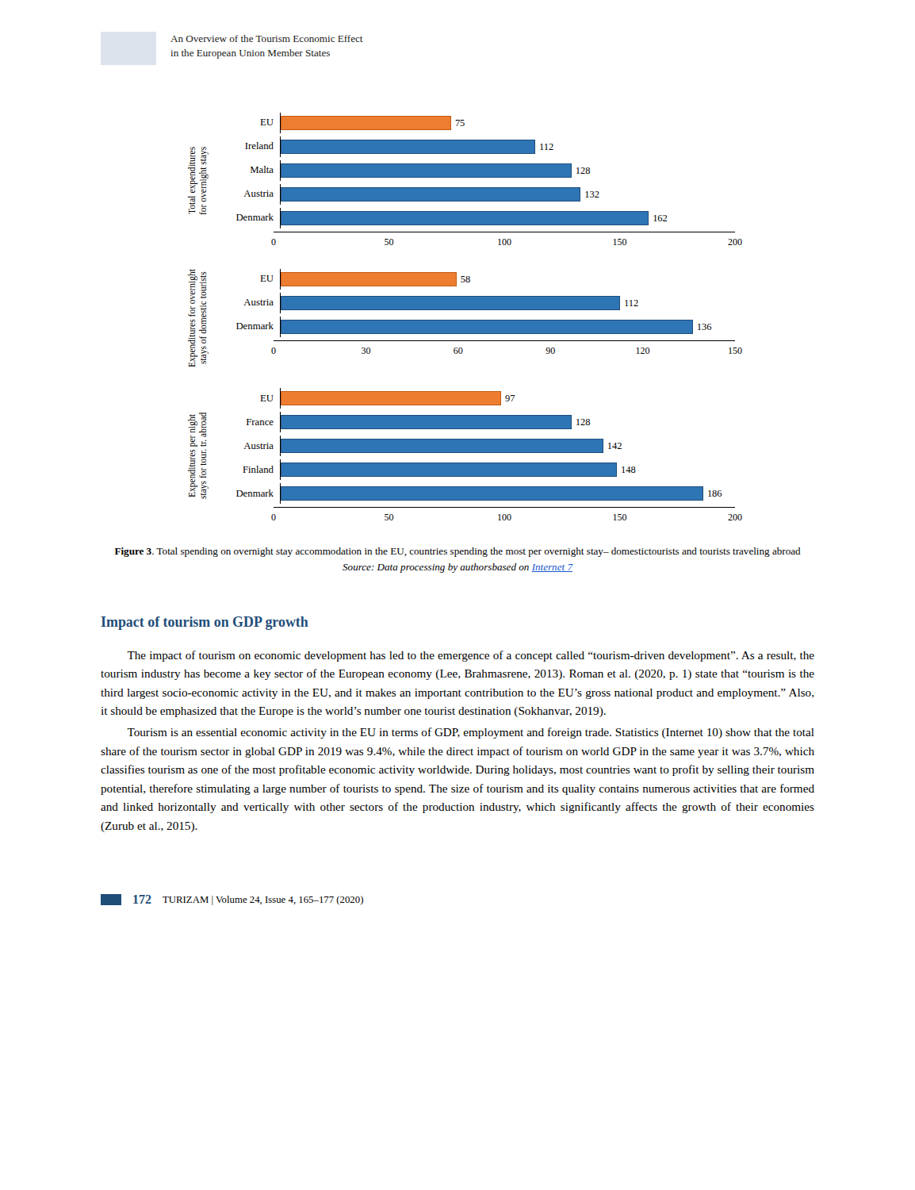An Overview of the Tourism Economic Effect
in the European Union Member States
Total expenditures
for overnight stays
EU
75
Ireland
112
Malta
128
Austria
132
Denmark
162
0 50 100 150 200
Expenditures for overnight
stays of domestic tourists
EU
58
Austria
112
Denmark
136
0 30 60 90 120 150
Expenditures per night
stays for tour. tr. abroad
EU
97
France
128
Austria
142
Finland
148
Denmark
186
0 50 100 150 200
Figure 3. Total spending on overnight stay accommodation in the EU, countries spending the most per overnight stay– domestictourists and tourists traveling abroad Source: Data processing by authorsbased on Internet 7
Impact of tourism on GDP growth
The impact of tourism on economic development has led to the emergence of a concept called “tourism-driven development”. As a result, the tourism industry has become a key sector of the European economy (Lee, Brahmasrene, 2013). Roman et al. (2020, p. 1) state that “tourism is the third largest socio-economic activity in the EU, and it makes an important contribution to the EU’s gross national product and employment.” Also, it should be emphasized that the Europe is the world’s number one tourist destination (Sokhanvar, 2019).
Tourism is an essential economic activity in the EU in terms of GDP, employment and foreign trade. Statistics (Internet 10) show that the total share of the tourism sector in global GDP in 2019 was 9.4%, while the direct impact of tourism on world GDP in the same year it was 3.7%, which classifies tourism as one of the most profitable economic activity worldwide. During holidays, most countries want to profit by selling their tourism potential, therefore stimulating a large number of tourists to spend. The size of tourism and its quality contains numerous activities that are formed and linked horizontally and vertically with other sectors of the production industry, which significantly affects the growth of their economies (Zurub et al., 2015).
172 TURIZAM | Volume 24, Issue 4, 165–177 (2020)